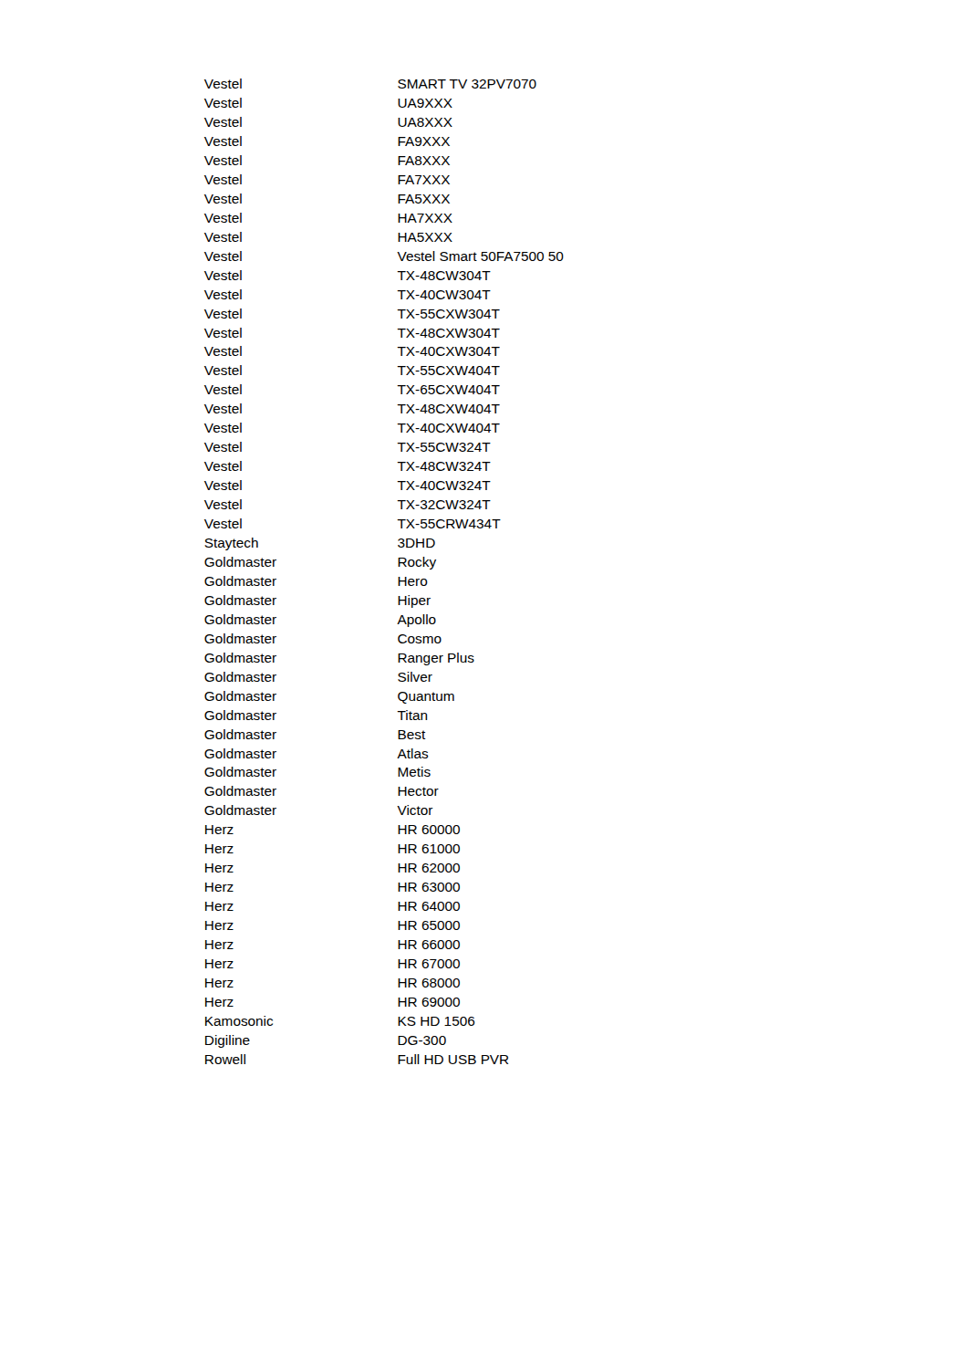| Vestel | SMART TV 32PV7070 |
| Vestel | UA9XXX |
| Vestel | UA8XXX |
| Vestel | FA9XXX |
| Vestel | FA8XXX |
| Vestel | FA7XXX |
| Vestel | FA5XXX |
| Vestel | HA7XXX |
| Vestel | HA5XXX |
| Vestel | Vestel Smart 50FA7500 50 |
| Vestel | TX-48CW304T |
| Vestel | TX-40CW304T |
| Vestel | TX-55CXW304T |
| Vestel | TX-48CXW304T |
| Vestel | TX-40CXW304T |
| Vestel | TX-55CXW404T |
| Vestel | TX-65CXW404T |
| Vestel | TX-48CXW404T |
| Vestel | TX-40CXW404T |
| Vestel | TX-55CW324T |
| Vestel | TX-48CW324T |
| Vestel | TX-40CW324T |
| Vestel | TX-32CW324T |
| Vestel | TX-55CRW434T |
| Staytech | 3DHD |
| Goldmaster | Rocky |
| Goldmaster | Hero |
| Goldmaster | Hiper |
| Goldmaster | Apollo |
| Goldmaster | Cosmo |
| Goldmaster | Ranger Plus |
| Goldmaster | Silver |
| Goldmaster | Quantum |
| Goldmaster | Titan |
| Goldmaster | Best |
| Goldmaster | Atlas |
| Goldmaster | Metis |
| Goldmaster | Hector |
| Goldmaster | Victor |
| Herz | HR 60000 |
| Herz | HR 61000 |
| Herz | HR 62000 |
| Herz | HR 63000 |
| Herz | HR 64000 |
| Herz | HR 65000 |
| Herz | HR 66000 |
| Herz | HR 67000 |
| Herz | HR 68000 |
| Herz | HR 69000 |
| Kamosonic | KS HD 1506 |
| Digiline | DG-300 |
| Rowell | Full HD USB PVR |